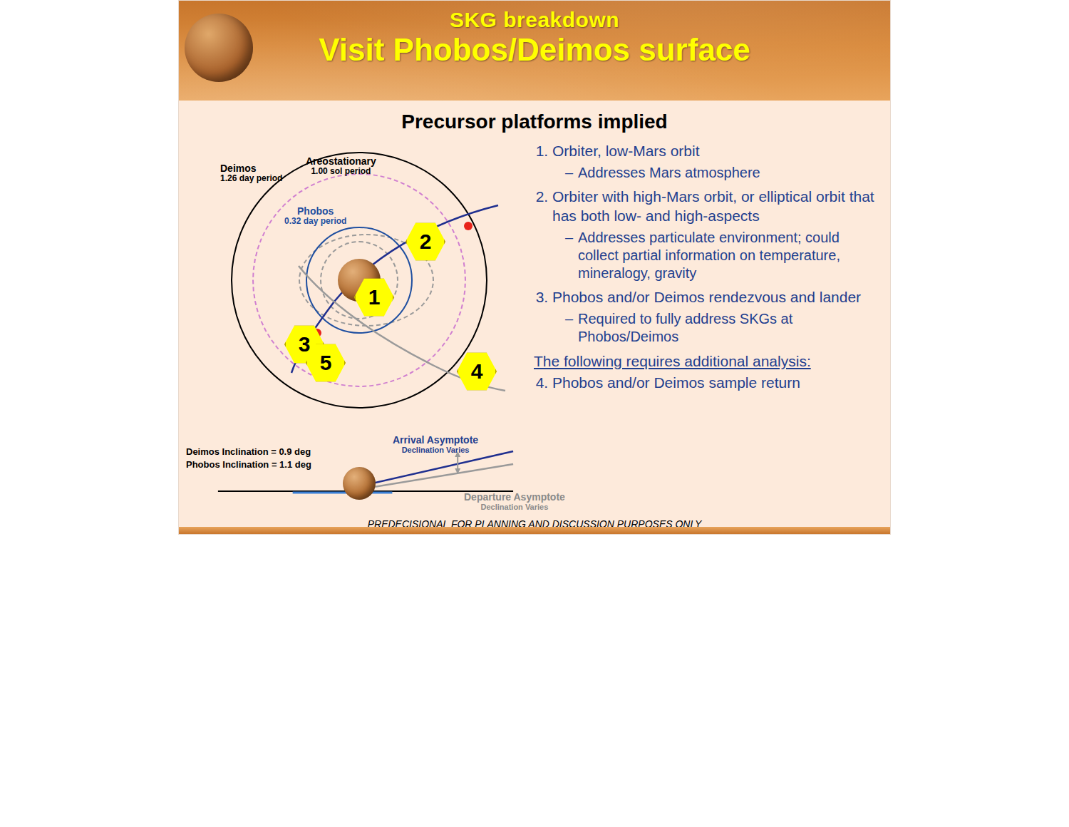SKG breakdown
Visit Phobos/Deimos surface
Precursor platforms implied
1
2
3
5
4
Deimos1.26 day period
Areostationary1.00 sol period
Phobos0.32 day period
Orbiter, low-Mars orbit
Addresses Mars atmosphere
Orbiter with high-Mars orbit, or elliptical orbit that has both low- and high-aspects
Addresses particulate environment; could collect partial information on temperature, mineralogy, gravity
Phobos and/or Deimos rendezvous and lander
Required to fully address SKGs at Phobos/Deimos
The following requires additional analysis:
Phobos and/or Deimos sample return
Deimos Inclination = 0.9 deg
Phobos Inclination = 1.1 deg
Arrival AsymptoteDeclination Varies
Departure AsymptoteDeclination Varies
PREDECISIONAL FOR PLANNING AND DISCUSSION PURPOSES ONLY